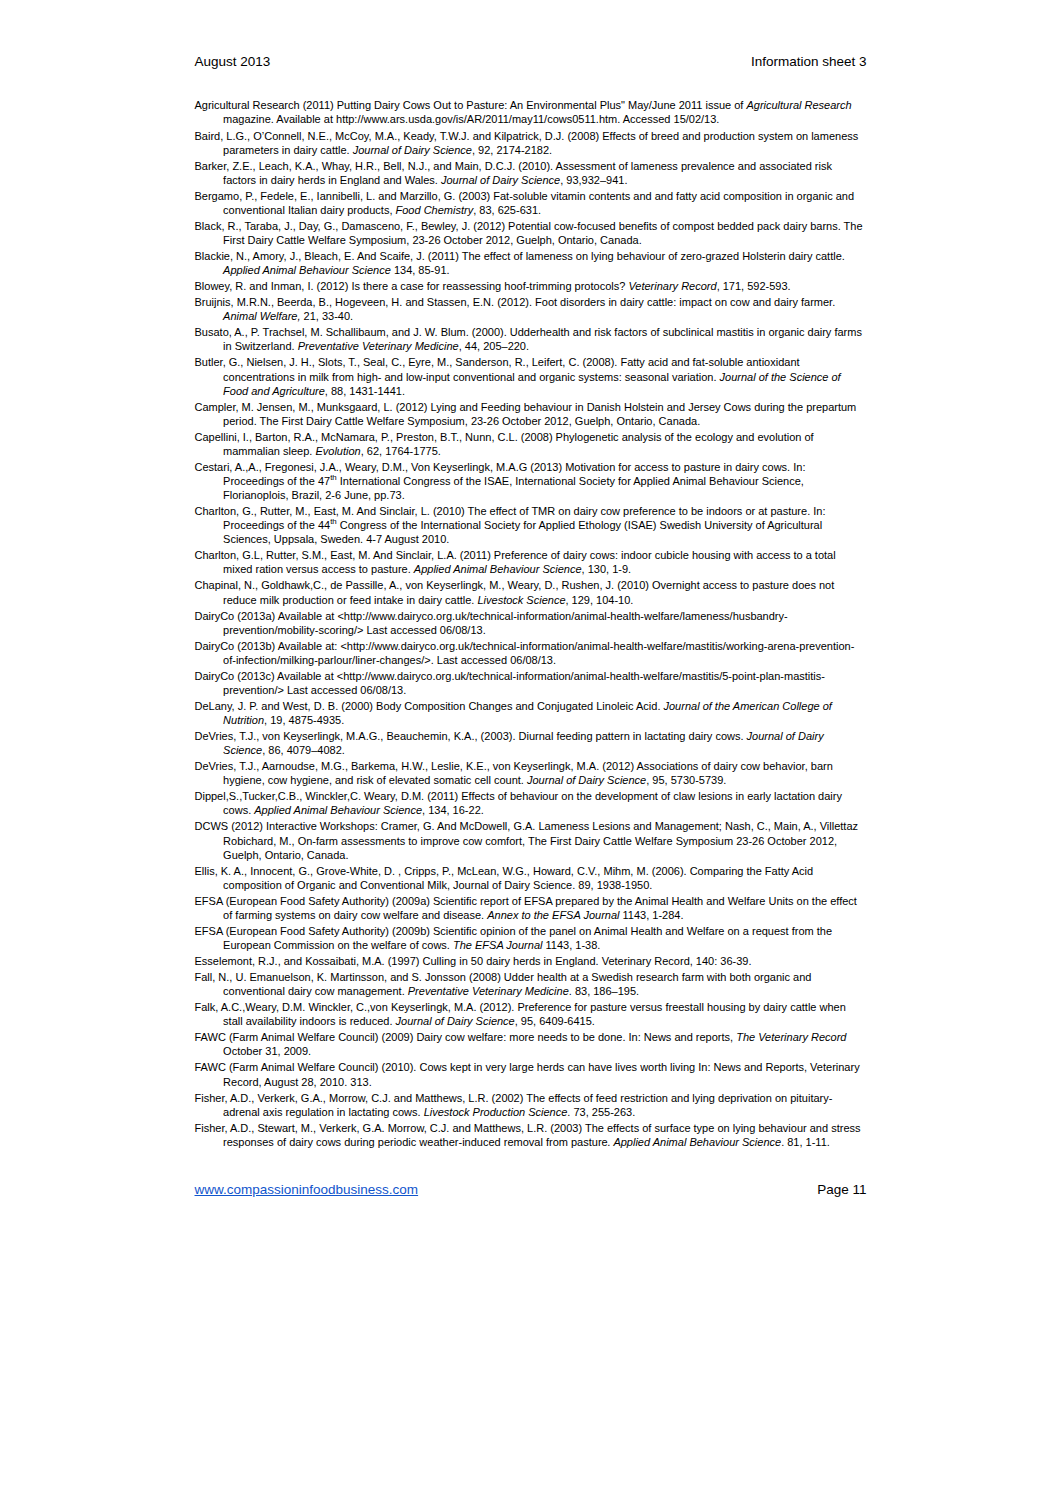August 2013
Information sheet 3
Agricultural Research (2011) Putting Dairy Cows Out to Pasture: An Environmental Plus" May/June 2011 issue of Agricultural Research magazine. Available at http://www.ars.usda.gov/is/AR/2011/may11/cows0511.htm. Accessed 15/02/13.
Baird, L.G., O’Connell, N.E., McCoy, M.A., Keady, T.W.J. and Kilpatrick, D.J. (2008) Effects of breed and production system on lameness parameters in dairy cattle. Journal of Dairy Science, 92, 2174-2182.
Barker, Z.E., Leach, K.A., Whay, H.R., Bell, N.J., and Main, D.C.J. (2010). Assessment of lameness prevalence and associated risk factors in dairy herds in England and Wales. Journal of Dairy Science, 93,932–941.
Bergamo, P., Fedele, E., Iannibelli, L. and Marzillo, G. (2003) Fat-soluble vitamin contents and and fatty acid composition in organic and conventional Italian dairy products, Food Chemistry, 83, 625-631.
Black, R., Taraba, J., Day, G., Damasceno, F., Bewley, J. (2012) Potential cow-focused benefits of compost bedded pack dairy barns. The First Dairy Cattle Welfare Symposium, 23-26 October 2012, Guelph, Ontario, Canada.
Blackie, N., Amory, J., Bleach, E. And Scaife, J. (2011) The effect of lameness on lying behaviour of zero-grazed Holsterin dairy cattle. Applied Animal Behaviour Science 134, 85-91.
Blowey, R. and Inman, I. (2012) Is there a case for reassessing hoof-trimming protocols? Veterinary Record, 171, 592-593.
Bruijnis, M.R.N., Beerda, B., Hogeveen, H. and Stassen, E.N. (2012). Foot disorders in dairy cattle: impact on cow and dairy farmer. Animal Welfare, 21, 33-40.
Busato, A., P. Trachsel, M. Schallibaum, and J. W. Blum. (2000). Udderhealth and risk factors of subclinical mastitis in organic dairy farms in Switzerland. Preventative Veterinary Medicine, 44, 205–220.
Butler, G., Nielsen, J. H., Slots, T., Seal, C., Eyre, M., Sanderson, R., Leifert, C. (2008). Fatty acid and fat-soluble antioxidant concentrations in milk from high- and low-input conventional and organic systems: seasonal variation. Journal of the Science of Food and Agriculture, 88, 1431-1441.
Campler, M. Jensen, M., Munksgaard, L. (2012) Lying and Feeding behaviour in Danish Holstein and Jersey Cows during the prepartum period. The First Dairy Cattle Welfare Symposium, 23-26 October 2012, Guelph, Ontario, Canada.
Capellini, I., Barton, R.A., McNamara, P., Preston, B.T., Nunn, C.L. (2008) Phylogenetic analysis of the ecology and evolution of mammalian sleep. Evolution, 62, 1764-1775.
Cestari, A.,A., Fregonesi, J.A., Weary, D.M., Von Keyserlingk, M.A.G (2013) Motivation for access to pasture in dairy cows. In: Proceedings of the 47th International Congress of the ISAE, International Society for Applied Animal Behaviour Science, Florianoplois, Brazil, 2-6 June, pp.73.
Charlton, G., Rutter, M., East, M. And Sinclair, L. (2010) The effect of TMR on dairy cow preference to be indoors or at pasture. In: Proceedings of the 44th Congress of the International Society for Applied Ethology (ISAE) Swedish University of Agricultural Sciences, Uppsala, Sweden. 4-7 August 2010.
Charlton, G.L, Rutter, S.M., East, M. And Sinclair, L.A. (2011) Preference of dairy cows: indoor cubicle housing with access to a total mixed ration versus access to pasture. Applied Animal Behaviour Science, 130, 1-9.
Chapinal, N., Goldhawk,C., de Passille, A., von Keyserlingk, M., Weary, D., Rushen, J. (2010) Overnight access to pasture does not reduce milk production or feed intake in dairy cattle. Livestock Science, 129, 104-10.
DairyCo (2013a) Available at <http://www.dairyco.org.uk/technical-information/animal-health-welfare/lameness/husbandry-prevention/mobility-scoring/> Last accessed 06/08/13.
DairyCo (2013b) Available at: <http://www.dairyco.org.uk/technical-information/animal-health-welfare/mastitis/working-arena-prevention-of-infection/milking-parlour/liner-changes/>. Last accessed 06/08/13.
DairyCo (2013c) Available at <http://www.dairyco.org.uk/technical-information/animal-health-welfare/mastitis/5-point-plan-mastitis-prevention/> Last accessed 06/08/13.
DeLany, J. P. and West, D. B. (2000) Body Composition Changes and Conjugated Linoleic Acid. Journal of the American College of Nutrition, 19, 4875-4935.
DeVries, T.J., von Keyserlingk, M.A.G., Beauchemin, K.A., (2003). Diurnal feeding pattern in lactating dairy cows. Journal of Dairy Science, 86, 4079–4082.
DeVries, T.J., Aarnoudse, M.G., Barkema, H.W., Leslie, K.E., von Keyserlingk, M.A. (2012) Associations of dairy cow behavior, barn hygiene, cow hygiene, and risk of elevated somatic cell count. Journal of Dairy Science, 95, 5730-5739.
Dippel,S.,Tucker,C.B., Winckler,C. Weary, D.M. (2011) Effects of behaviour on the development of claw lesions in early lactation dairy cows. Applied Animal Behaviour Science, 134, 16-22.
DCWS (2012) Interactive Workshops: Cramer, G. And McDowell, G.A. Lameness Lesions and Management; Nash, C., Main, A., Villettaz Robichard, M., On-farm assessments to improve cow comfort, The First Dairy Cattle Welfare Symposium 23-26 October 2012, Guelph, Ontario, Canada.
Ellis, K. A., Innocent, G., Grove-White, D. , Cripps, P., McLean, W.G., Howard, C.V., Mihm, M. (2006). Comparing the Fatty Acid composition of Organic and Conventional Milk, Journal of Dairy Science. 89, 1938-1950.
EFSA (European Food Safety Authority) (2009a) Scientific report of EFSA prepared by the Animal Health and Welfare Units on the effect of farming systems on dairy cow welfare and disease. Annex to the EFSA Journal 1143, 1-284.
EFSA (European Food Safety Authority) (2009b) Scientific opinion of the panel on Animal Health and Welfare on a request from the European Commission on the welfare of cows. The EFSA Journal 1143, 1-38.
Esselemont, R.J., and Kossaibati, M.A. (1997) Culling in 50 dairy herds in England. Veterinary Record, 140: 36-39.
Fall, N., U. Emanuelson, K. Martinsson, and S. Jonsson (2008) Udder health at a Swedish research farm with both organic and conventional dairy cow management. Preventative Veterinary Medicine. 83, 186–195.
Falk, A.C.,Weary, D.M. Winckler, C.,von Keyserlingk, M.A. (2012). Preference for pasture versus freestall housing by dairy cattle when stall availability indoors is reduced. Journal of Dairy Science, 95, 6409-6415.
FAWC (Farm Animal Welfare Council) (2009) Dairy cow welfare: more needs to be done. In: News and reports, The Veterinary Record October 31, 2009.
FAWC (Farm Animal Welfare Council) (2010). Cows kept in very large herds can have lives worth living In: News and Reports, Veterinary Record, August 28, 2010. 313.
Fisher, A.D., Verkerk, G.A., Morrow, C.J. and Matthews, L.R. (2002) The effects of feed restriction and lying deprivation on pituitary-adrenal axis regulation in lactating cows. Livestock Production Science. 73, 255-263.
Fisher, A.D., Stewart, M., Verkerk, G.A. Morrow, C.J. and Matthews, L.R. (2003) The effects of surface type on lying behaviour and stress responses of dairy cows during periodic weather-induced removal from pasture. Applied Animal Behaviour Science. 81, 1-11.
www.compassioninfoodbusiness.com
Page 11